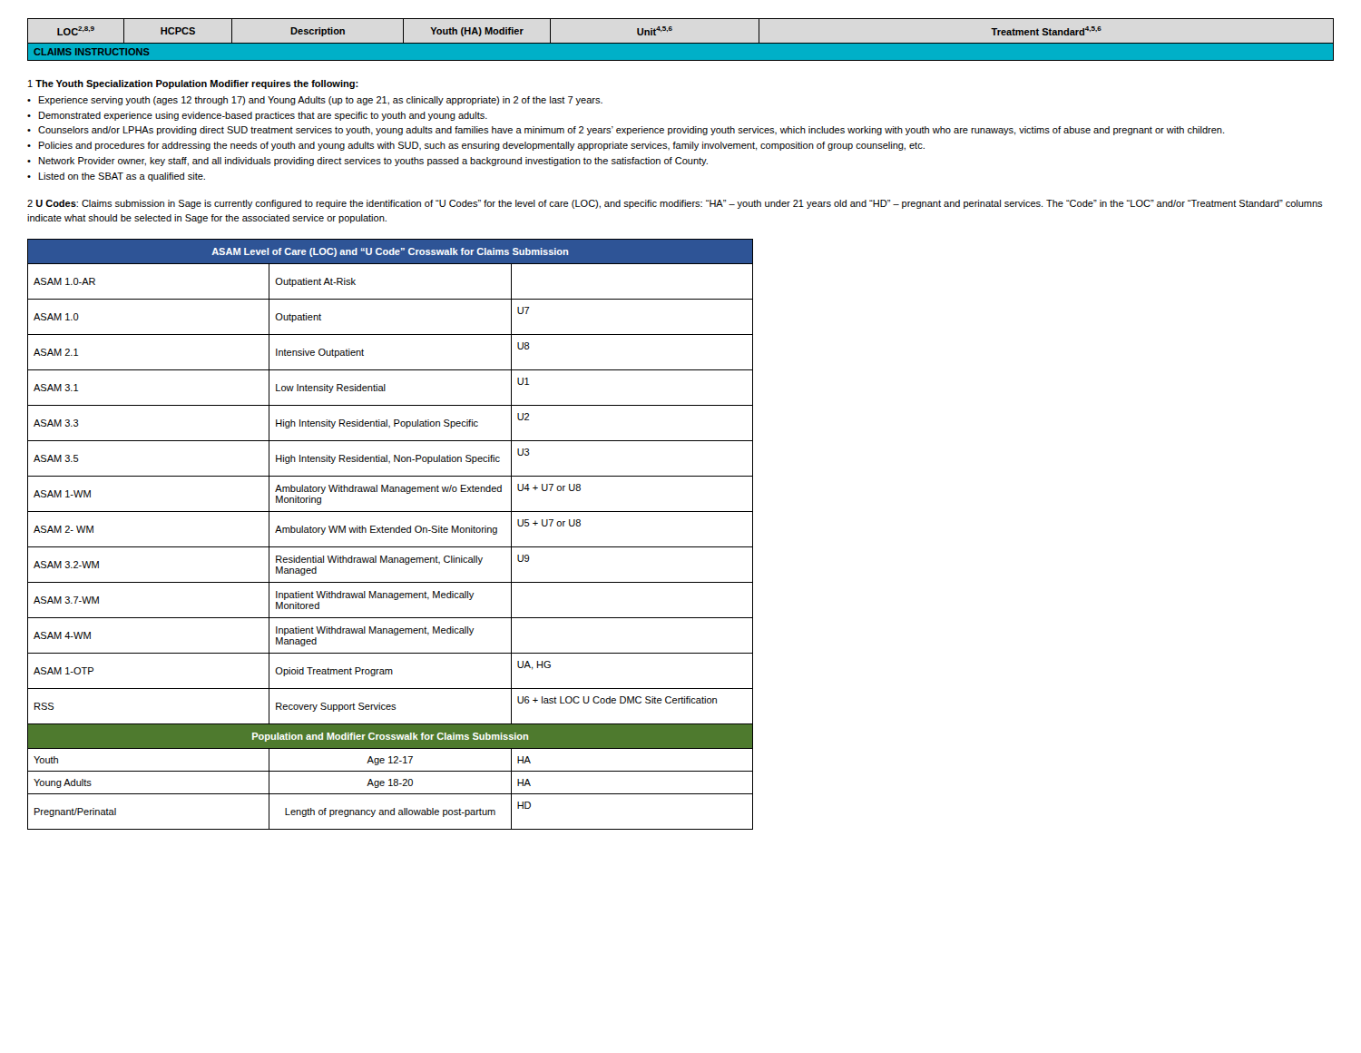| LOC 2,8,9 | HCPCS | Description | Youth (HA) Modifier | Unit 4,5,6 | Treatment Standard 4,5,6 |
| --- | --- | --- | --- | --- | --- |
CLAIMS INSTRUCTIONS
1 The Youth Specialization Population Modifier requires the following:
Experience serving youth (ages 12 through 17) and Young Adults (up to age 21, as clinically appropriate) in 2 of the last 7 years.
Demonstrated experience using evidence-based practices that are specific to youth and young adults.
Counselors and/or LPHAs providing direct SUD treatment services to youth, young adults and families have a minimum of 2 years’ experience providing youth services, which includes working with youth who are runaways, victims of abuse and pregnant or with children.
Policies and procedures for addressing the needs of youth and young adults with SUD, such as ensuring developmentally appropriate services, family involvement, composition of group counseling, etc.
Network Provider owner, key staff, and all individuals providing direct services to youths passed a background investigation to the satisfaction of County.
Listed on the SBAT as a qualified site.
2 U Codes: Claims submission in Sage is currently configured to require the identification of “U Codes” for the level of care (LOC), and specific modifiers: “HA” – youth under 21 years old and “HD” – pregnant and perinatal services. The “Code” in the “LOC” and/or “Treatment Standard” columns indicate what should be selected in Sage for the associated service or population.
| ASAM Level of Care (LOC) and “U Code” Crosswalk for Claims Submission |
| --- |
| ASAM 1.0-AR | Outpatient At-Risk | |
| ASAM 1.0 | Outpatient | U7 |
| ASAM 2.1 | Intensive Outpatient | U8 |
| ASAM 3.1 | Low Intensity Residential | U1 |
| ASAM 3.3 | High Intensity Residential, Population Specific | U2 |
| ASAM 3.5 | High Intensity Residential, Non-Population Specific | U3 |
| ASAM 1-WM | Ambulatory Withdrawal Management w/o Extended Monitoring | U4 + U7 or U8 |
| ASAM 2- WM | Ambulatory WM with Extended On-Site Monitoring | U5 + U7 or U8 |
| ASAM 3.2-WM | Residential Withdrawal Management, Clinically Managed | U9 |
| ASAM 3.7-WM | Inpatient Withdrawal Management, Medically Monitored | |
| ASAM 4-WM | Inpatient Withdrawal Management, Medically Managed | |
| ASAM 1-OTP | Opioid Treatment Program | UA, HG |
| RSS | Recovery Support Services | U6 + last LOC U Code DMC Site Certification |
| Population and Modifier Crosswalk for Claims Submission |
| Youth | Age 12-17 | HA |
| Young Adults | Age 18-20 | HA |
| Pregnant/Perinatal | Length of pregnancy and allowable post-partum | HD |